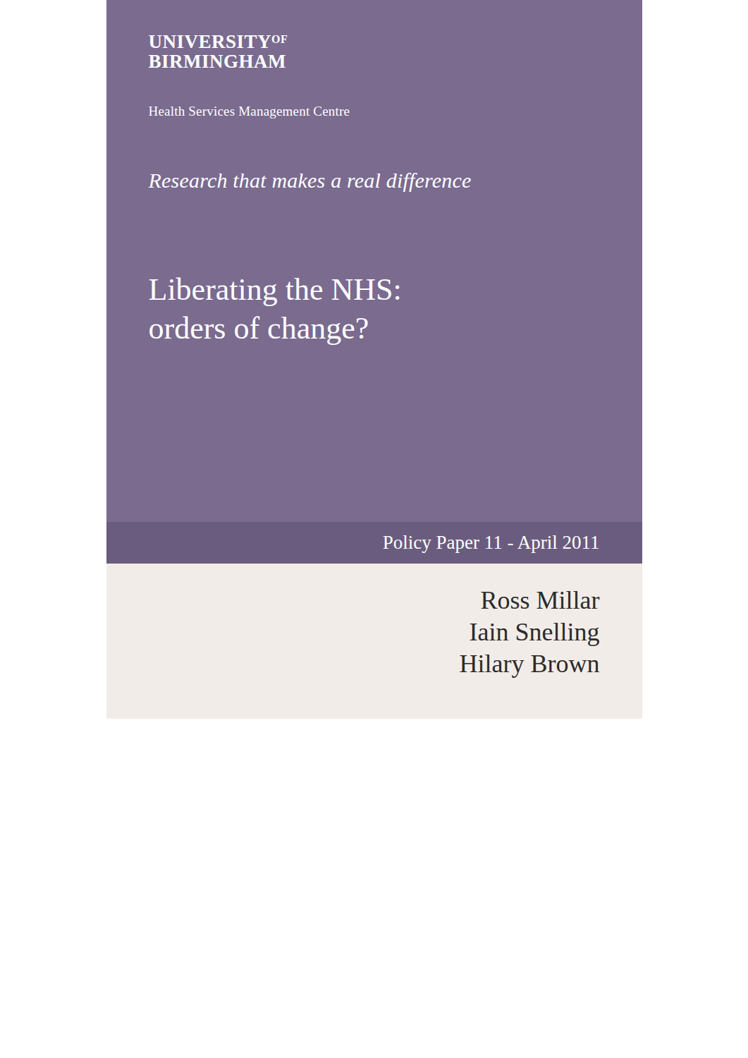UNIVERSITYOF
BIRMINGHAM
Health Services Management Centre
Research that makes a real difference
Liberating the NHS:
orders of change?
Policy Paper 11 - April 2011
Ross Millar
Iain Snelling
Hilary Brown